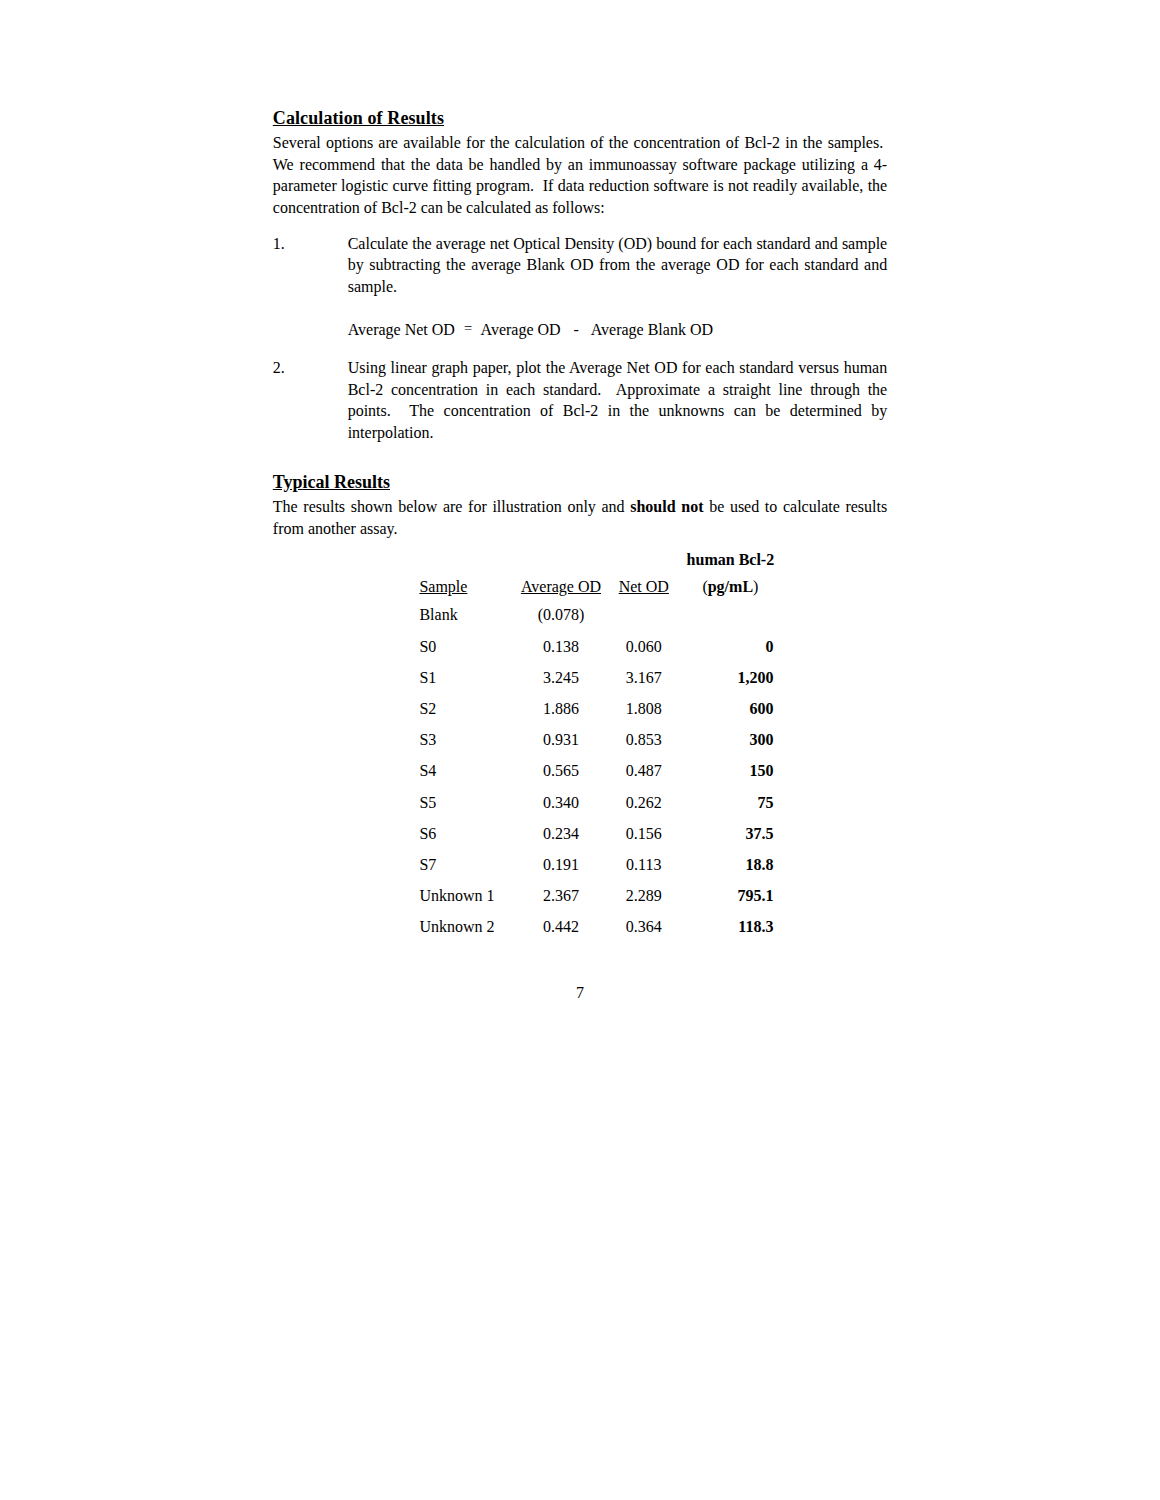Calculation of Results
Several options are available for the calculation of the concentration of Bcl-2 in the samples. We recommend that the data be handled by an immunoassay software package utilizing a 4-parameter logistic curve fitting program. If data reduction software is not readily available, the concentration of Bcl-2 can be calculated as follows:
1. Calculate the average net Optical Density (OD) bound for each standard and sample by subtracting the average Blank OD from the average OD for each standard and sample.
Average Net OD = Average OD - Average Blank OD
2. Using linear graph paper, plot the Average Net OD for each standard versus human Bcl-2 concentration in each standard. Approximate a straight line through the points. The concentration of Bcl-2 in the unknowns can be determined by interpolation.
Typical Results
The results shown below are for illustration only and should not be used to calculate results from another assay.
| | | | human Bcl-2 |
| --- | --- | --- | --- |
| Sample | Average OD | Net OD | ( pg/mL ) |
| Blank | (0.078) | | |
| S0 | 0.138 | 0.060 | 0 |
| S1 | 3.245 | 3.167 | 1,200 |
| S2 | 1.886 | 1.808 | 600 |
| S3 | 0.931 | 0.853 | 300 |
| S4 | 0.565 | 0.487 | 150 |
| S5 | 0.340 | 0.262 | 75 |
| S6 | 0.234 | 0.156 | 37.5 |
| S7 | 0.191 | 0.113 | 18.8 |
| Unknown 1 | 2.367 | 2.289 | 795.1 |
| Unknown 2 | 0.442 | 0.364 | 118.3 |
7